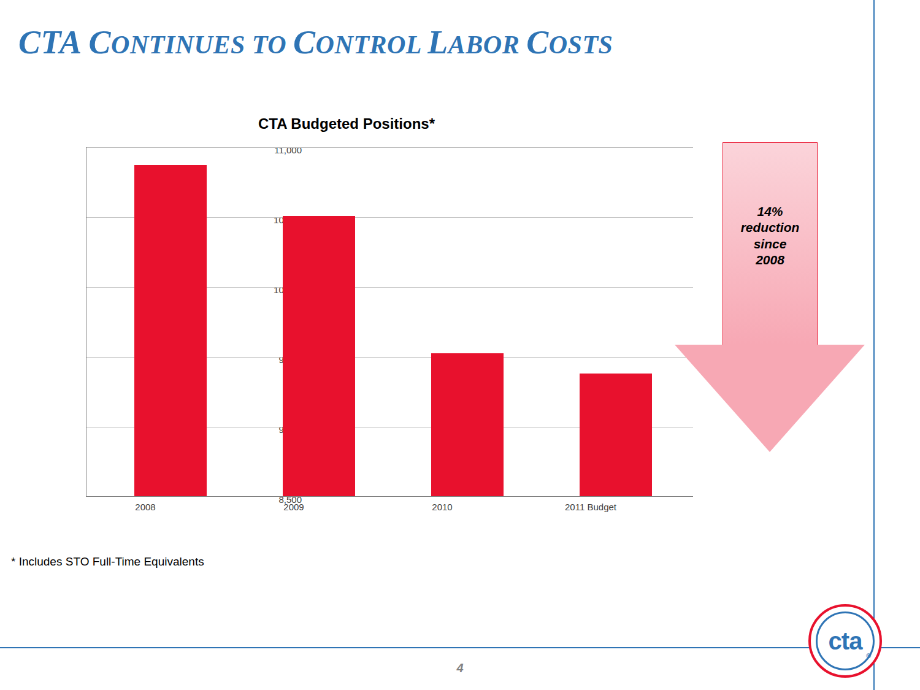CTA C ONTINUES TO CONTROL LABOR COSTS
CTA Budgeted Positions*
11,000
10,500
10,000
9,500
9,000
8,500
2008
2009
2010
2011 Budget
14%
reduction
since
2008
* Includes STO Full-Time Equivalents
4
cta
®